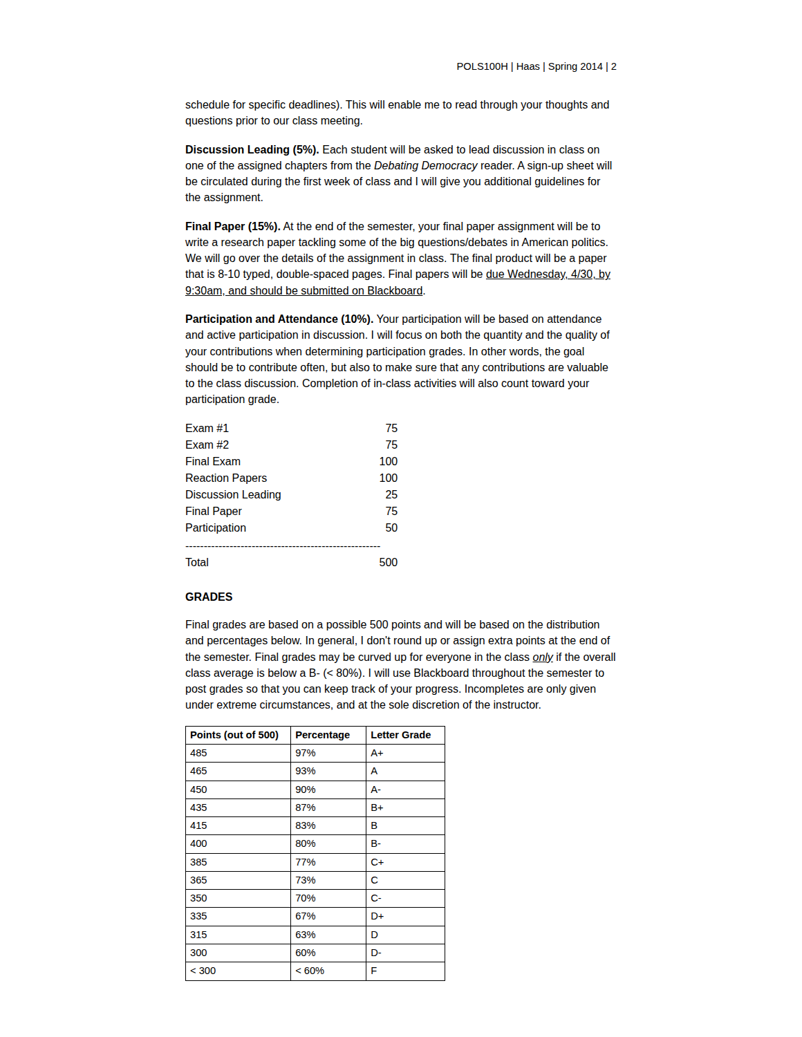POLS100H | Haas | Spring 2014 | 2
schedule for specific deadlines). This will enable me to read through your thoughts and questions prior to our class meeting.
Discussion Leading (5%). Each student will be asked to lead discussion in class on one of the assigned chapters from the Debating Democracy reader. A sign-up sheet will be circulated during the first week of class and I will give you additional guidelines for the assignment.
Final Paper (15%). At the end of the semester, your final paper assignment will be to write a research paper tackling some of the big questions/debates in American politics. We will go over the details of the assignment in class. The final product will be a paper that is 8-10 typed, double-spaced pages. Final papers will be due Wednesday, 4/30, by 9:30am, and should be submitted on Blackboard.
Participation and Attendance (10%). Your participation will be based on attendance and active participation in discussion. I will focus on both the quantity and the quality of your contributions when determining participation grades. In other words, the goal should be to contribute often, but also to make sure that any contributions are valuable to the class discussion. Completion of in-class activities will also count toward your participation grade.
| Exam #1 | 75 |
| Exam #2 | 75 |
| Final Exam | 100 |
| Reaction Papers | 100 |
| Discussion Leading | 25 |
| Final Paper | 75 |
| Participation | 50 |
| ----------------------------------------------------- |
| Total | 500 |
GRADES
Final grades are based on a possible 500 points and will be based on the distribution and percentages below. In general, I don't round up or assign extra points at the end of the semester. Final grades may be curved up for everyone in the class only if the overall class average is below a B- (< 80%). I will use Blackboard throughout the semester to post grades so that you can keep track of your progress. Incompletes are only given under extreme circumstances, and at the sole discretion of the instructor.
| Points (out of 500) | Percentage | Letter Grade |
| --- | --- | --- |
| 485 | 97% | A+ |
| 465 | 93% | A |
| 450 | 90% | A- |
| 435 | 87% | B+ |
| 415 | 83% | B |
| 400 | 80% | B- |
| 385 | 77% | C+ |
| 365 | 73% | C |
| 350 | 70% | C- |
| 335 | 67% | D+ |
| 315 | 63% | D |
| 300 | 60% | D- |
| < 300 | < 60% | F |